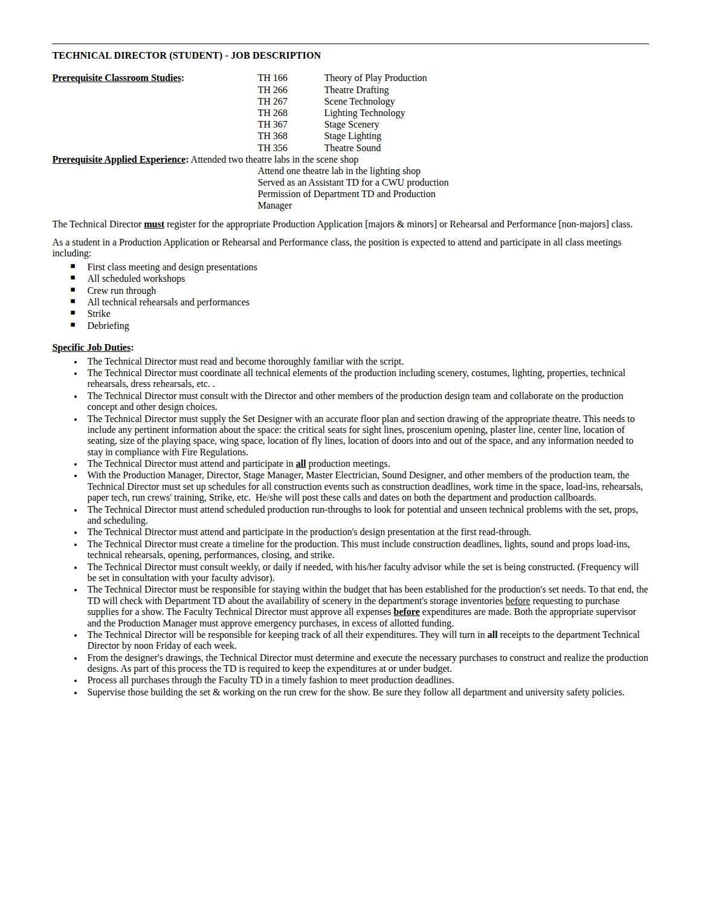TECHNICAL DIRECTOR (STUDENT) - JOB DESCRIPTION
| Prerequisite Classroom Studies : | TH 166 | Theory of Play Production |
| | TH 266 | Theatre Drafting |
| | TH 267 | Scene Technology |
| | TH 268 | Lighting Technology |
| | TH 367 | Stage Scenery |
| | TH 368 | Stage Lighting |
| | TH 356 | Theatre Sound |
| Prerequisite Applied Experience : Attended two theatre labs in the scene shop |
| Attend one theatre lab in the lighting shop |
| Served as an Assistant TD for a CWU production |
| Permission of Department TD and Production Manager |
The Technical Director must register for the appropriate Production Application [majors & minors] or Rehearsal and Performance [non-majors] class.
As a student in a Production Application or Rehearsal and Performance class, the position is expected to attend and participate in all class meetings including:
First class meeting and design presentations
All scheduled workshops
Crew run through
All technical rehearsals and performances
Strike
Debriefing
Specific Job Duties:
The Technical Director must read and become thoroughly familiar with the script.
The Technical Director must coordinate all technical elements of the production including scenery, costumes, lighting, properties, technical rehearsals, dress rehearsals, etc. .
The Technical Director must consult with the Director and other members of the production design team and collaborate on the production concept and other design choices.
The Technical Director must supply the Set Designer with an accurate floor plan and section drawing of the appropriate theatre. This needs to include any pertinent information about the space: the critical seats for sight lines, proscenium opening, plaster line, center line, location of seating, size of the playing space, wing space, location of fly lines, location of doors into and out of the space, and any information needed to stay in compliance with Fire Regulations.
The Technical Director must attend and participate in all production meetings.
With the Production Manager, Director, Stage Manager, Master Electrician, Sound Designer, and other members of the production team, the Technical Director must set up schedules for all construction events such as construction deadlines, work time in the space, load-ins, rehearsals, paper tech, run crews' training, Strike, etc. He/she will post these calls and dates on both the department and production callboards.
The Technical Director must attend scheduled production run-throughs to look for potential and unseen technical problems with the set, props, and scheduling.
The Technical Director must attend and participate in the production's design presentation at the first read-through.
The Technical Director must create a timeline for the production. This must include construction deadlines, lights, sound and props load-ins, technical rehearsals, opening, performances, closing, and strike.
The Technical Director must consult weekly, or daily if needed, with his/her faculty advisor while the set is being constructed. (Frequency will be set in consultation with your faculty advisor).
The Technical Director must be responsible for staying within the budget that has been established for the production's set needs. To that end, the TD will check with Department TD about the availability of scenery in the department's storage inventories before requesting to purchase supplies for a show. The Faculty Technical Director must approve all expenses before expenditures are made. Both the appropriate supervisor and the Production Manager must approve emergency purchases, in excess of allotted funding.
The Technical Director will be responsible for keeping track of all their expenditures. They will turn in all receipts to the department Technical Director by noon Friday of each week.
From the designer's drawings, the Technical Director must determine and execute the necessary purchases to construct and realize the production designs. As part of this process the TD is required to keep the expenditures at or under budget.
Process all purchases through the Faculty TD in a timely fashion to meet production deadlines.
Supervise those building the set & working on the run crew for the show. Be sure they follow all department and university safety policies.